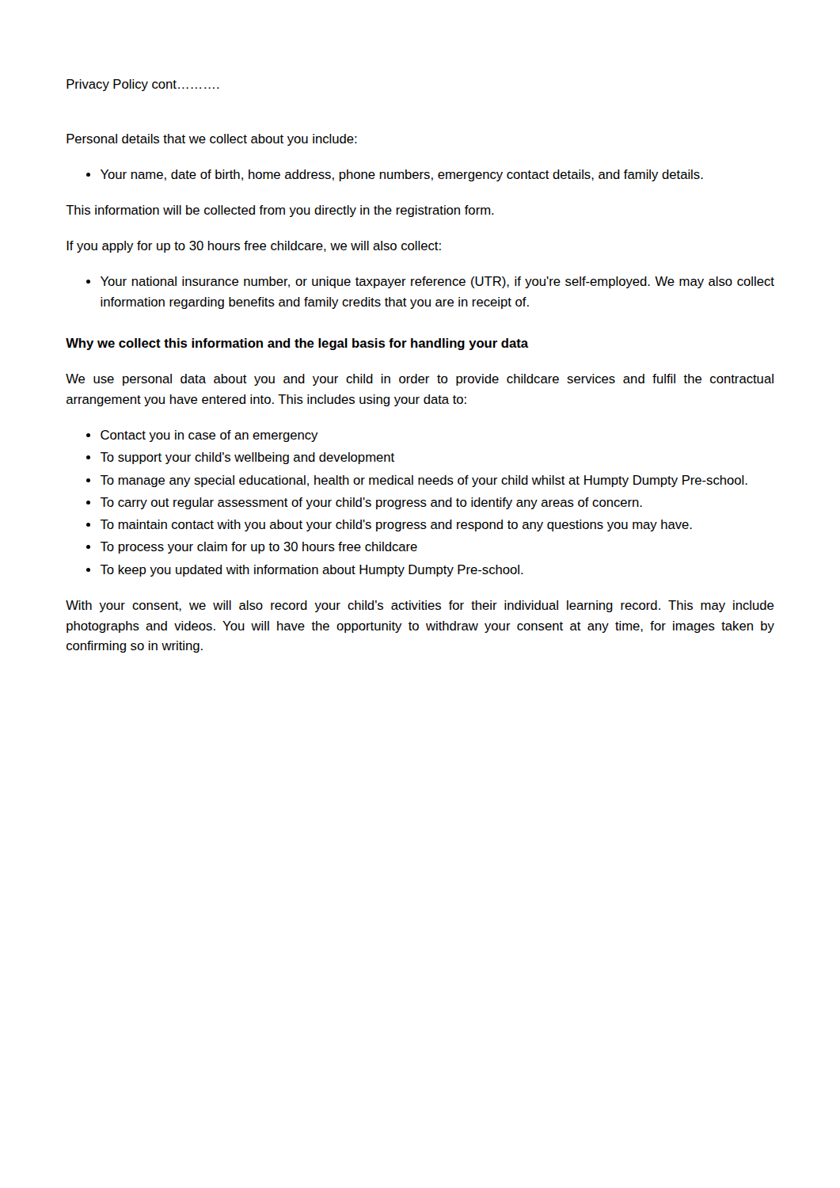Privacy Policy cont……….
Personal details that we collect about you include:
Your name, date of birth, home address, phone numbers, emergency contact details, and family details.
This information will be collected from you directly in the registration form.
If you apply for up to 30 hours free childcare, we will also collect:
Your national insurance number, or unique taxpayer reference (UTR), if you're self-employed. We may also collect information regarding benefits and family credits that you are in receipt of.
Why we collect this information and the legal basis for handling your data
We use personal data about you and your child in order to provide childcare services and fulfil the contractual arrangement you have entered into. This includes using your data to:
Contact you in case of an emergency
To support your child's wellbeing and development
To manage any special educational, health or medical needs of your child whilst at Humpty Dumpty Pre-school.
To carry out regular assessment of your child's progress and to identify any areas of concern.
To maintain contact with you about your child's progress and respond to any questions you may have.
To process your claim for up to 30 hours free childcare
To keep you updated with information about Humpty Dumpty Pre-school.
With your consent, we will also record your child's activities for their individual learning record. This may include photographs and videos. You will have the opportunity to withdraw your consent at any time, for images taken by confirming so in writing.